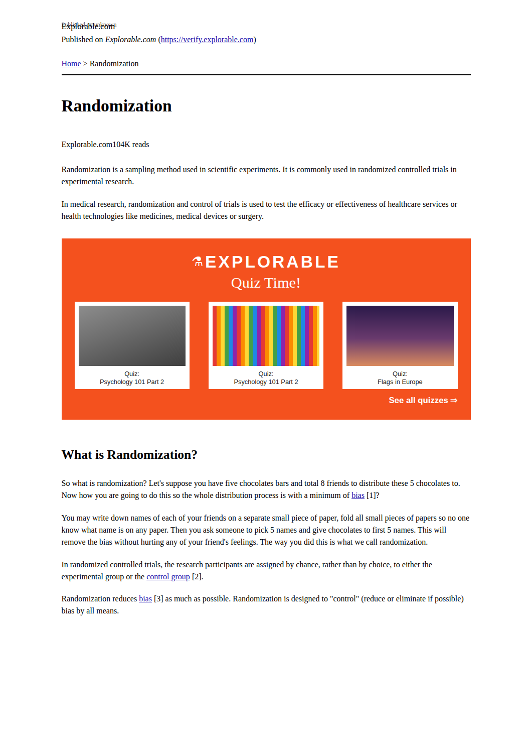Published on unknown
Explorable.com
Published on Explorable.com (https://verify.explorable.com)
Home > Randomization
Randomization
Explorable.com104K reads
Randomization is a sampling method used in scientific experiments. It is commonly used in randomized controlled trials in experimental research.
In medical research, randomization and control of trials is used to test the efficacy or effectiveness of healthcare services or health technologies like medicines, medical devices or surgery.
⚗ EXPLORABLE
Quiz Time!
Quiz:
Psychology 101 Part 2
Quiz:
Psychology 101 Part 2
Quiz:
Flags in Europe
See all quizzes ⇒
What is Randomization?
So what is randomization? Let's suppose you have five chocolates bars and total 8 friends to distribute these 5 chocolates to. Now how you are going to do this so the whole distribution process is with a minimum of bias [1]?
You may write down names of each of your friends on a separate small piece of paper, fold all small pieces of papers so no one know what name is on any paper. Then you ask someone to pick 5 names and give chocolates to first 5 names. This will remove the bias without hurting any of your friend's feelings. The way you did this is what we call randomization.
In randomized controlled trials, the research participants are assigned by chance, rather than by choice, to either the experimental group or the control group [2].
Randomization reduces bias [3] as much as possible. Randomization is designed to "control" (reduce or eliminate if possible) bias by all means.